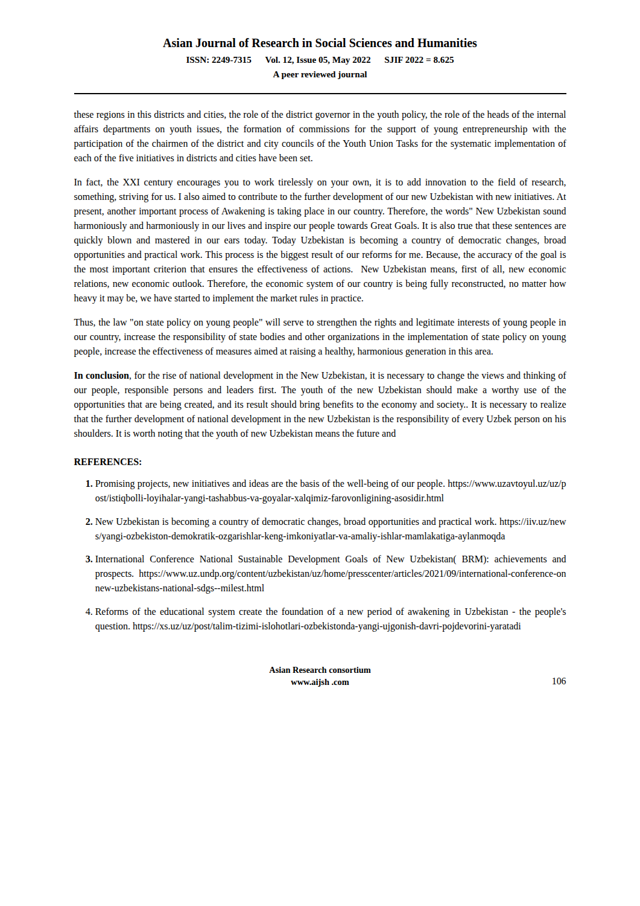Asian Journal of Research in Social Sciences and Humanities
ISSN: 2249-7315 Vol. 12, Issue 05, May 2022 SJIF 2022 = 8.625
A peer reviewed journal
these regions in this districts and cities, the role of the district governor in the youth policy, the role of the heads of the internal affairs departments on youth issues, the formation of commissions for the support of young entrepreneurship with the participation of the chairmen of the district and city councils of the Youth Union Tasks for the systematic implementation of each of the five initiatives in districts and cities have been set.
In fact, the XXI century encourages you to work tirelessly on your own, it is to add innovation to the field of research, something, striving for us. I also aimed to contribute to the further development of our new Uzbekistan with new initiatives. At present, another important process of Awakening is taking place in our country. Therefore, the words" New Uzbekistan sound harmoniously and harmoniously in our lives and inspire our people towards Great Goals. It is also true that these sentences are quickly blown and mastered in our ears today. Today Uzbekistan is becoming a country of democratic changes, broad opportunities and practical work. This process is the biggest result of our reforms for me. Because, the accuracy of the goal is the most important criterion that ensures the effectiveness of actions. New Uzbekistan means, first of all, new economic relations, new economic outlook. Therefore, the economic system of our country is being fully reconstructed, no matter how heavy it may be, we have started to implement the market rules in practice.
Thus, the law "on state policy on young people" will serve to strengthen the rights and legitimate interests of young people in our country, increase the responsibility of state bodies and other organizations in the implementation of state policy on young people, increase the effectiveness of measures aimed at raising a healthy, harmonious generation in this area.
In conclusion, for the rise of national development in the New Uzbekistan, it is necessary to change the views and thinking of our people, responsible persons and leaders first. The youth of the new Uzbekistan should make a worthy use of the opportunities that are being created, and its result should bring benefits to the economy and society.. It is necessary to realize that the further development of national development in the new Uzbekistan is the responsibility of every Uzbek person on his shoulders. It is worth noting that the youth of new Uzbekistan means the future and
REFERENCES:
Promising projects, new initiatives and ideas are the basis of the well-being of our people. https://www.uzavtoyul.uz/uz/post/istiqbolli-loyihalar-yangi-tashabbus-va-goyalar-xalqimiz-farovonligining-asosidir.html
New Uzbekistan is becoming a country of democratic changes, broad opportunities and practical work. https://iiv.uz/news/yangi-ozbekiston-demokratik-ozgarishlar-keng-imkoniyatlar-va-amaliy-ishlar-mamlakatiga-aylanmoqda
International Conference National Sustainable Development Goals of New Uzbekistan( BRM): achievements and prospects. https://www.uz.undp.org/content/uzbekistan/uz/home/presscenter/articles/2021/09/international-conference-onnew-uzbekistans-national-sdgs--milest.html
Reforms of the educational system create the foundation of a new period of awakening in Uzbekistan - the people's question. https://xs.uz/uz/post/talim-tizimi-islohotlari-ozbekistonda-yangi-ujgonish-davri-pojdevorini-yaratadi
Asian Research consortium
www.aijsh .com
106